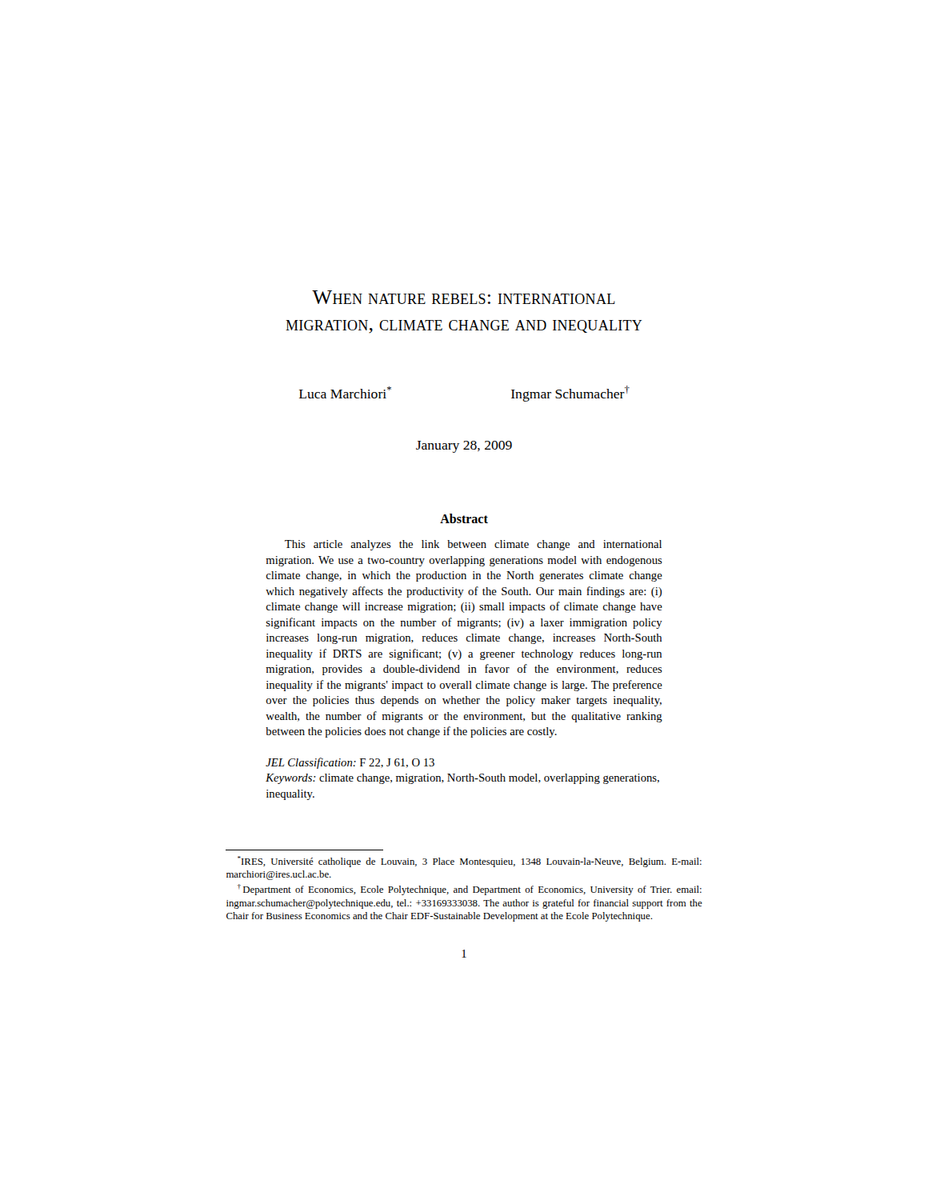When nature rebels: international
migration, climate change and inequality
Luca Marchiori*
Ingmar Schumacher†
January 28, 2009
Abstract
This article analyzes the link between climate change and international migration. We use a two-country overlapping generations model with endogenous climate change, in which the production in the North generates climate change which negatively affects the productivity of the South. Our main findings are: (i) climate change will increase migration; (ii) small impacts of climate change have significant impacts on the number of migrants; (iv) a laxer immigration policy increases long-run migration, reduces climate change, increases North-South inequality if DRTS are significant; (v) a greener technology reduces long-run migration, provides a double-dividend in favor of the environment, reduces inequality if the migrants' impact to overall climate change is large. The preference over the policies thus depends on whether the policy maker targets inequality, wealth, the number of migrants or the environment, but the qualitative ranking between the policies does not change if the policies are costly.
JEL Classification: F 22, J 61, O 13
Keywords: climate change, migration, North-South model, overlapping generations, inequality.
*IRES, Université catholique de Louvain, 3 Place Montesquieu, 1348 Louvain-la-Neuve, Belgium. E-mail: marchiori@ires.ucl.ac.be.
†Department of Economics, Ecole Polytechnique, and Department of Economics, University of Trier. email: ingmar.schumacher@polytechnique.edu, tel.: +33169333038. The author is grateful for financial support from the Chair for Business Economics and the Chair EDF-Sustainable Development at the Ecole Polytechnique.
1